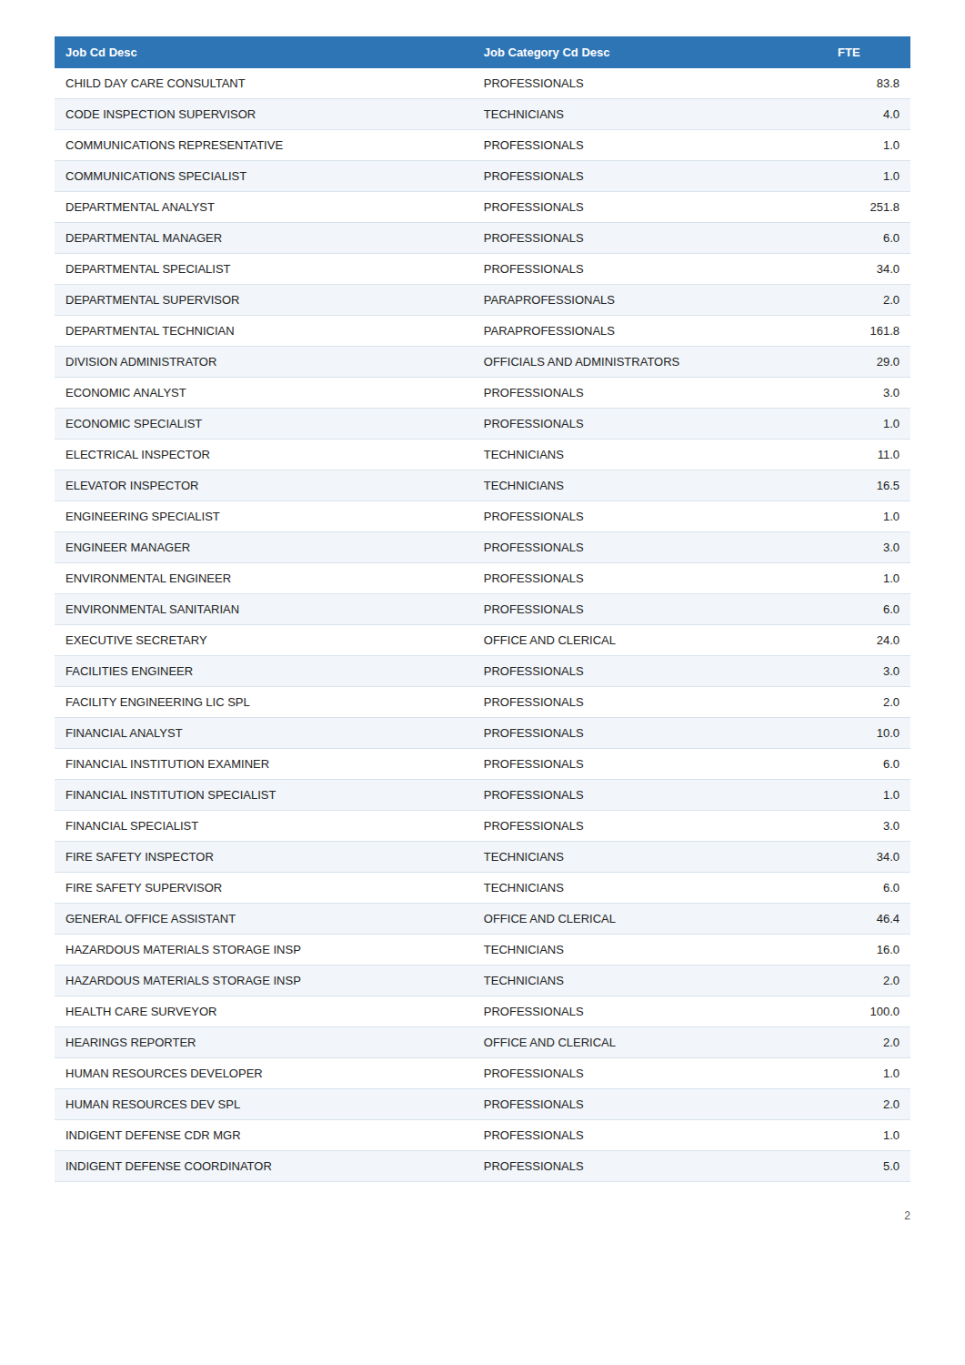| Job Cd Desc | Job Category Cd Desc | FTE |
| --- | --- | --- |
| CHILD DAY CARE CONSULTANT | PROFESSIONALS | 83.8 |
| CODE INSPECTION SUPERVISOR | TECHNICIANS | 4.0 |
| COMMUNICATIONS REPRESENTATIVE | PROFESSIONALS | 1.0 |
| COMMUNICATIONS SPECIALIST | PROFESSIONALS | 1.0 |
| DEPARTMENTAL ANALYST | PROFESSIONALS | 251.8 |
| DEPARTMENTAL MANAGER | PROFESSIONALS | 6.0 |
| DEPARTMENTAL SPECIALIST | PROFESSIONALS | 34.0 |
| DEPARTMENTAL SUPERVISOR | PARAPROFESSIONALS | 2.0 |
| DEPARTMENTAL TECHNICIAN | PARAPROFESSIONALS | 161.8 |
| DIVISION ADMINISTRATOR | OFFICIALS AND ADMINISTRATORS | 29.0 |
| ECONOMIC ANALYST | PROFESSIONALS | 3.0 |
| ECONOMIC SPECIALIST | PROFESSIONALS | 1.0 |
| ELECTRICAL INSPECTOR | TECHNICIANS | 11.0 |
| ELEVATOR INSPECTOR | TECHNICIANS | 16.5 |
| ENGINEERING SPECIALIST | PROFESSIONALS | 1.0 |
| ENGINEER MANAGER | PROFESSIONALS | 3.0 |
| ENVIRONMENTAL ENGINEER | PROFESSIONALS | 1.0 |
| ENVIRONMENTAL SANITARIAN | PROFESSIONALS | 6.0 |
| EXECUTIVE SECRETARY | OFFICE AND CLERICAL | 24.0 |
| FACILITIES ENGINEER | PROFESSIONALS | 3.0 |
| FACILITY ENGINEERING LIC SPL | PROFESSIONALS | 2.0 |
| FINANCIAL ANALYST | PROFESSIONALS | 10.0 |
| FINANCIAL INSTITUTION EXAMINER | PROFESSIONALS | 6.0 |
| FINANCIAL INSTITUTION SPECIALIST | PROFESSIONALS | 1.0 |
| FINANCIAL SPECIALIST | PROFESSIONALS | 3.0 |
| FIRE SAFETY INSPECTOR | TECHNICIANS | 34.0 |
| FIRE SAFETY SUPERVISOR | TECHNICIANS | 6.0 |
| GENERAL OFFICE ASSISTANT | OFFICE AND CLERICAL | 46.4 |
| HAZARDOUS MATERIALS STORAGE INSP | TECHNICIANS | 16.0 |
| HAZARDOUS MATERIALS STORAGE INSP | TECHNICIANS | 2.0 |
| HEALTH CARE SURVEYOR | PROFESSIONALS | 100.0 |
| HEARINGS REPORTER | OFFICE AND CLERICAL | 2.0 |
| HUMAN RESOURCES DEVELOPER | PROFESSIONALS | 1.0 |
| HUMAN RESOURCES DEV SPL | PROFESSIONALS | 2.0 |
| INDIGENT DEFENSE CDR MGR | PROFESSIONALS | 1.0 |
| INDIGENT DEFENSE COORDINATOR | PROFESSIONALS | 5.0 |
2